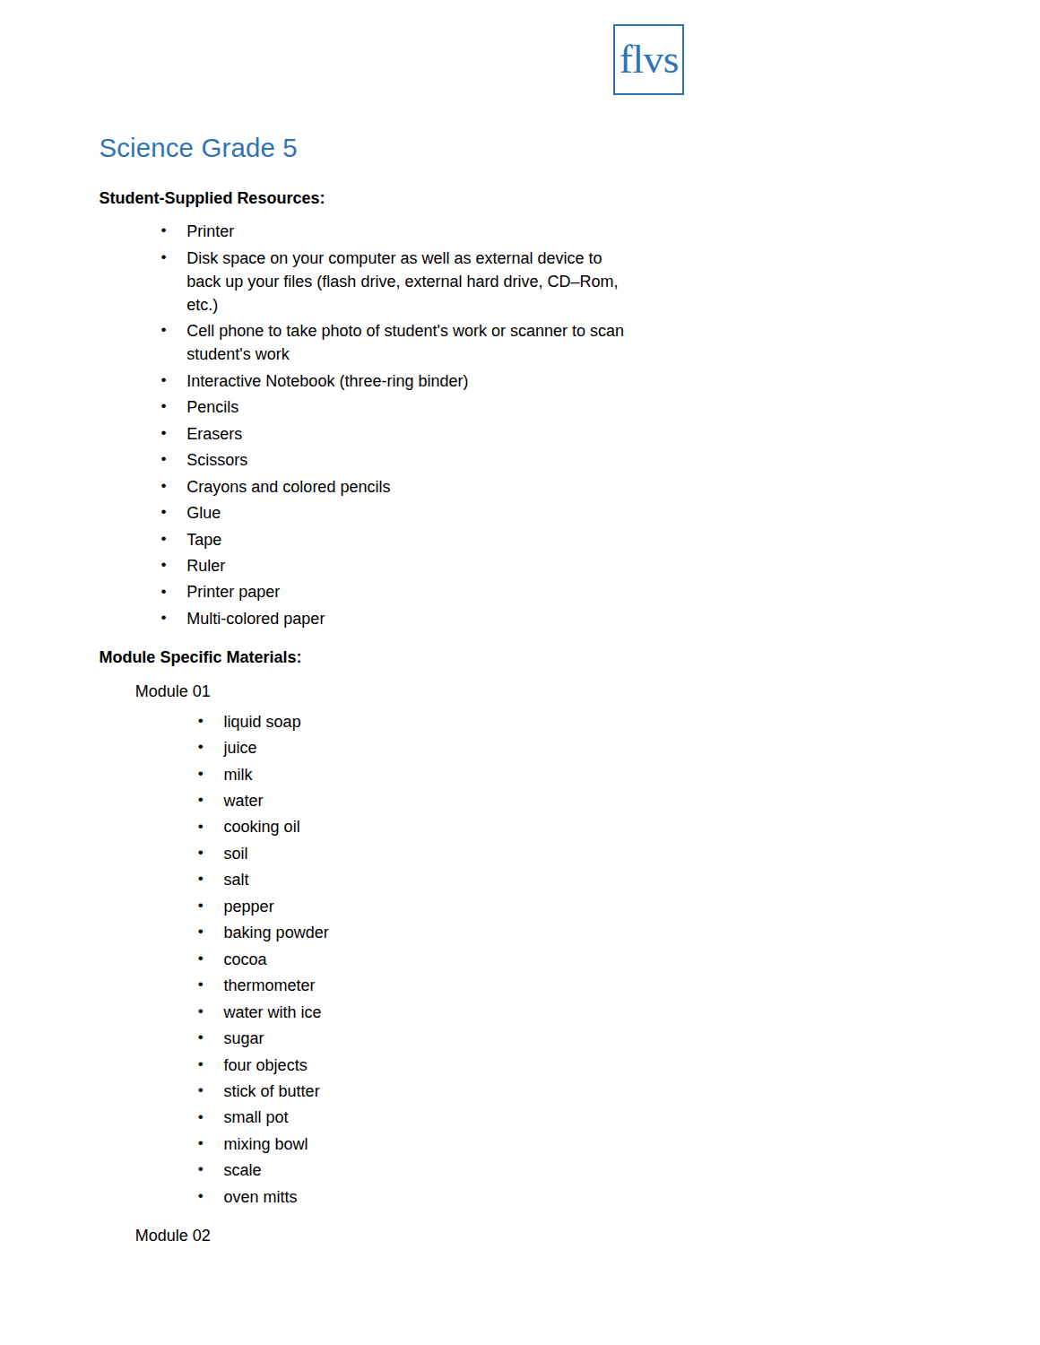flvs
Science Grade 5
Student-Supplied Resources:
Printer
Disk space on your computer as well as external device to back up your files (flash drive, external hard drive, CD–Rom, etc.)
Cell phone to take photo of student's work or scanner to scan student's work
Interactive Notebook (three-ring binder)
Pencils
Erasers
Scissors
Crayons and colored pencils
Glue
Tape
Ruler
Printer paper
Multi-colored paper
Module Specific Materials:
Module 01
liquid soap
juice
milk
water
cooking oil
soil
salt
pepper
baking powder
cocoa
thermometer
water with ice
sugar
four objects
stick of butter
small pot
mixing bowl
scale
oven mitts
Module 02